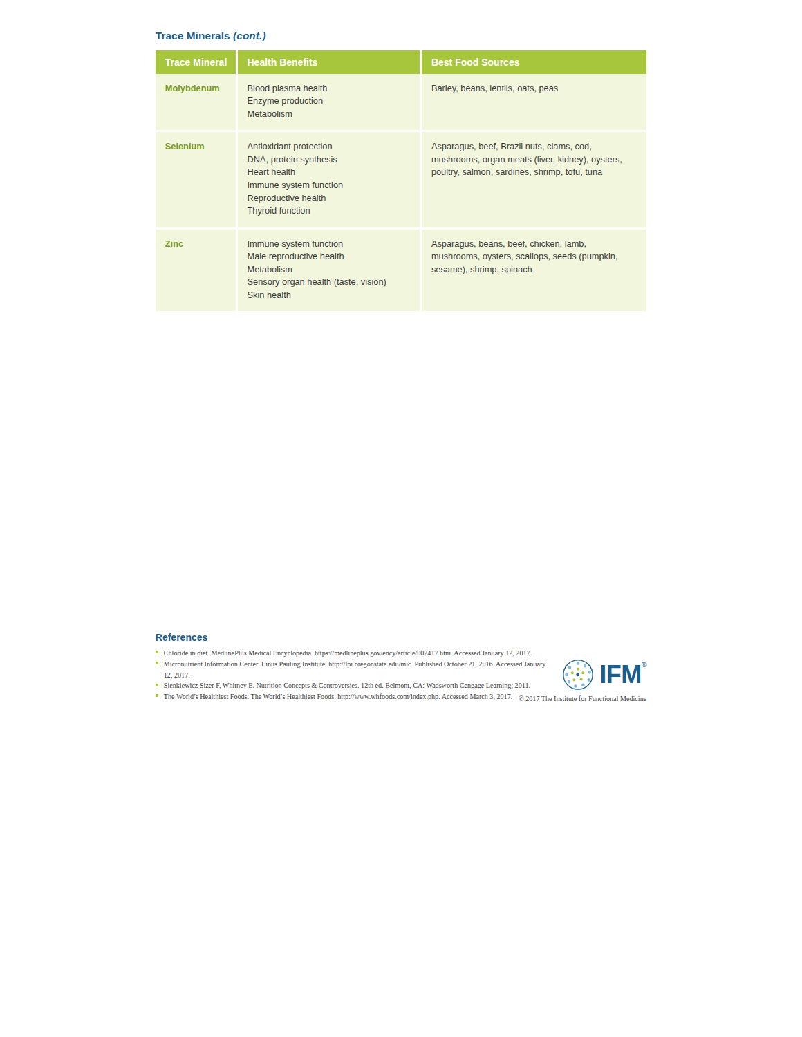Trace Minerals (cont.)
| Trace Mineral | Health Benefits | Best Food Sources |
| --- | --- | --- |
| Molybdenum | Blood plasma health Enzyme production Metabolism | Barley, beans, lentils, oats, peas |
| Selenium | Antioxidant protection DNA, protein synthesis Heart health Immune system function Reproductive health Thyroid function | Asparagus, beef, Brazil nuts, clams, cod, mushrooms, organ meats (liver, kidney), oysters, poultry, salmon, sardines, shrimp, tofu, tuna |
| Zinc | Immune system function Male reproductive health Metabolism Sensory organ health (taste, vision) Skin health | Asparagus, beans, beef, chicken, lamb, mushrooms, oysters, scallops, seeds (pumpkin, sesame), shrimp, spinach |
References
Chloride in diet. MedlinePlus Medical Encyclopedia. https://medlineplus.gov/ency/article/002417.htm. Accessed January 12, 2017.
Micronutrient Information Center. Linus Pauling Institute. http://lpi.oregonstate.edu/mic. Published October 21, 2016. Accessed January 12, 2017.
Sienkiewicz Sizer F, Whitney E. Nutrition Concepts & Controversies. 12th ed. Belmont, CA: Wadsworth Cengage Learning; 2011.
The World’s Healthiest Foods. The World’s Healthiest Foods. http://www.whfoods.com/index.php. Accessed March 3, 2017.
IFM®
© 2017 The Institute for Functional Medicine